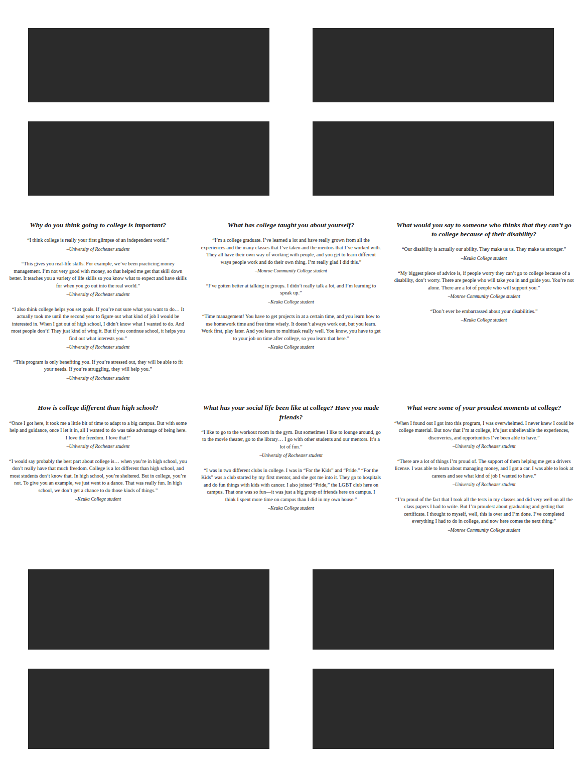Why do you think going to college is important?
“I think college is really your first glimpse of an independent world.”
–University of Rochester student
“This gives you real-life skills. For example, we’ve been practicing money management. I’m not very good with money, so that helped me get that skill down better. It teaches you a variety of life skills so you know what to expect and have skills for when you go out into the real world.”
–University of Rochester student
“I also think college helps you set goals. If you’re not sure what you want to do… It actually took me until the second year to figure out what kind of job I would be interested in. When I got out of high school, I didn’t know what I wanted to do. And most people don’t! They just kind of wing it. But if you continue school, it helps you find out what interests you.”
–University of Rochester student
“This program is only benefiting you. If you’re stressed out, they will be able to fit your needs. If you’re struggling, they will help you.”
–University of Rochester student
What has college taught you about yourself?
“I’m a college graduate. I’ve learned a lot and have really grown from all the experiences and the many classes that I’ve taken and the mentors that I’ve worked with. They all have their own way of working with people, and you get to learn different ways people work and do their own thing. I’m really glad I did this.”
–Monroe Community College student
“I’ve gotten better at talking in groups. I didn’t really talk a lot, and I’m learning to speak up.”
–Keuka College student
“Time management! You have to get projects in at a certain time, and you learn how to use homework time and free time wisely. It doesn’t always work out, but you learn. Work first, play later. And you learn to multitask really well. You know, you have to get to your job on time after college, so you learn that here.”
–Keuka College student
What would you say to someone who thinks that they can’t go to college because of their disability?
“Our disability is actually our ability. They make us us. They make us stronger.”
–Keuka College student
“My biggest piece of advice is, if people worry they can’t go to college because of a disability, don’t worry. There are people who will take you in and guide you. You’re not alone. There are a lot of people who will support you.”
–Monroe Community College student
“Don’t ever be embarrassed about your disabilities.”
–Keuka College student
How is college different than high school?
“Once I got here, it took me a little bit of time to adapt to a big campus. But with some help and guidance, once I let it in, all I wanted to do was take advantage of being here. I love the freedom. I love that!”
–University of Rochester student
“I would say probably the best part about college is… when you’re in high school, you don’t really have that much freedom. College is a lot different than high school, and most students don’t know that. In high school, you’re sheltered. But in college, you’re not. To give you an example, we just went to a dance. That was really fun. In high school, we don’t get a chance to do those kinds of things.”
–Keuka College student
What has your social life been like at college? Have you made friends?
“I like to go to the workout room in the gym. But sometimes I like to lounge around, go to the movie theater, go to the library… I go with other students and our mentors. It’s a lot of fun.”
–University of Rochester student
“I was in two different clubs in college. I was in “For the Kids” and “Pride.” “For the Kids” was a club started by my first mentor, and she got me into it. They go to hospitals and do fun things with kids with cancer. I also joined “Pride,” the LGBT club here on campus. That one was so fun—it was just a big group of friends here on campus. I think I spent more time on campus than I did in my own house.”
–Keuka College student
What were some of your proudest moments at college?
“When I found out I got into this program, I was overwhelmed. I never knew I could be college material. But now that I’m at college, it’s just unbelievable the experiences, discoveries, and opportunities I’ve been able to have.”
–University of Rochester student
“There are a lot of things I’m proud of. The support of them helping me get a drivers license. I was able to learn about managing money, and I got a car. I was able to look at careers and see what kind of job I wanted to have.”
–University of Rochester student
“I’m proud of the fact that I took all the tests in my classes and did very well on all the class papers I had to write. But I’m proudest about graduating and getting that certificate. I thought to myself, well, this is over and I’m done. I’ve completed everything I had to do in college, and now here comes the next thing.”
–Monroe Community College student